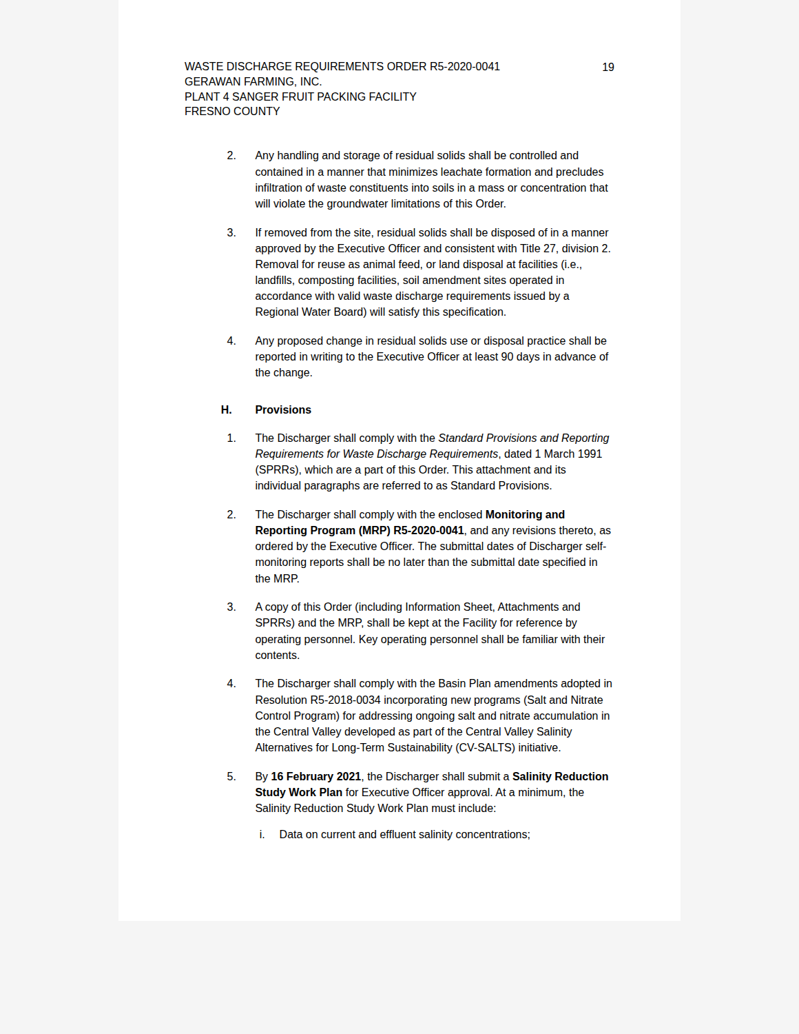Waste Discharge Requirements Order R5-2020-0041
Gerawan Farming, Inc.
Plant 4 Sanger Fruit Packing Facility
Fresno County
19
2. Any handling and storage of residual solids shall be controlled and contained in a manner that minimizes leachate formation and precludes infiltration of waste constituents into soils in a mass or concentration that will violate the groundwater limitations of this Order.
3. If removed from the site, residual solids shall be disposed of in a manner approved by the Executive Officer and consistent with Title 27, division 2. Removal for reuse as animal feed, or land disposal at facilities (i.e., landfills, composting facilities, soil amendment sites operated in accordance with valid waste discharge requirements issued by a Regional Water Board) will satisfy this specification.
4. Any proposed change in residual solids use or disposal practice shall be reported in writing to the Executive Officer at least 90 days in advance of the change.
H. Provisions
1. The Discharger shall comply with the Standard Provisions and Reporting Requirements for Waste Discharge Requirements, dated 1 March 1991 (SPRRs), which are a part of this Order. This attachment and its individual paragraphs are referred to as Standard Provisions.
2. The Discharger shall comply with the enclosed Monitoring and Reporting Program (MRP) R5-2020-0041, and any revisions thereto, as ordered by the Executive Officer. The submittal dates of Discharger self-monitoring reports shall be no later than the submittal date specified in the MRP.
3. A copy of this Order (including Information Sheet, Attachments and SPRRs) and the MRP, shall be kept at the Facility for reference by operating personnel. Key operating personnel shall be familiar with their contents.
4. The Discharger shall comply with the Basin Plan amendments adopted in Resolution R5-2018-0034 incorporating new programs (Salt and Nitrate Control Program) for addressing ongoing salt and nitrate accumulation in the Central Valley developed as part of the Central Valley Salinity Alternatives for Long-Term Sustainability (CV-SALTS) initiative.
5. By 16 February 2021, the Discharger shall submit a Salinity Reduction Study Work Plan for Executive Officer approval. At a minimum, the Salinity Reduction Study Work Plan must include:
i. Data on current and effluent salinity concentrations;